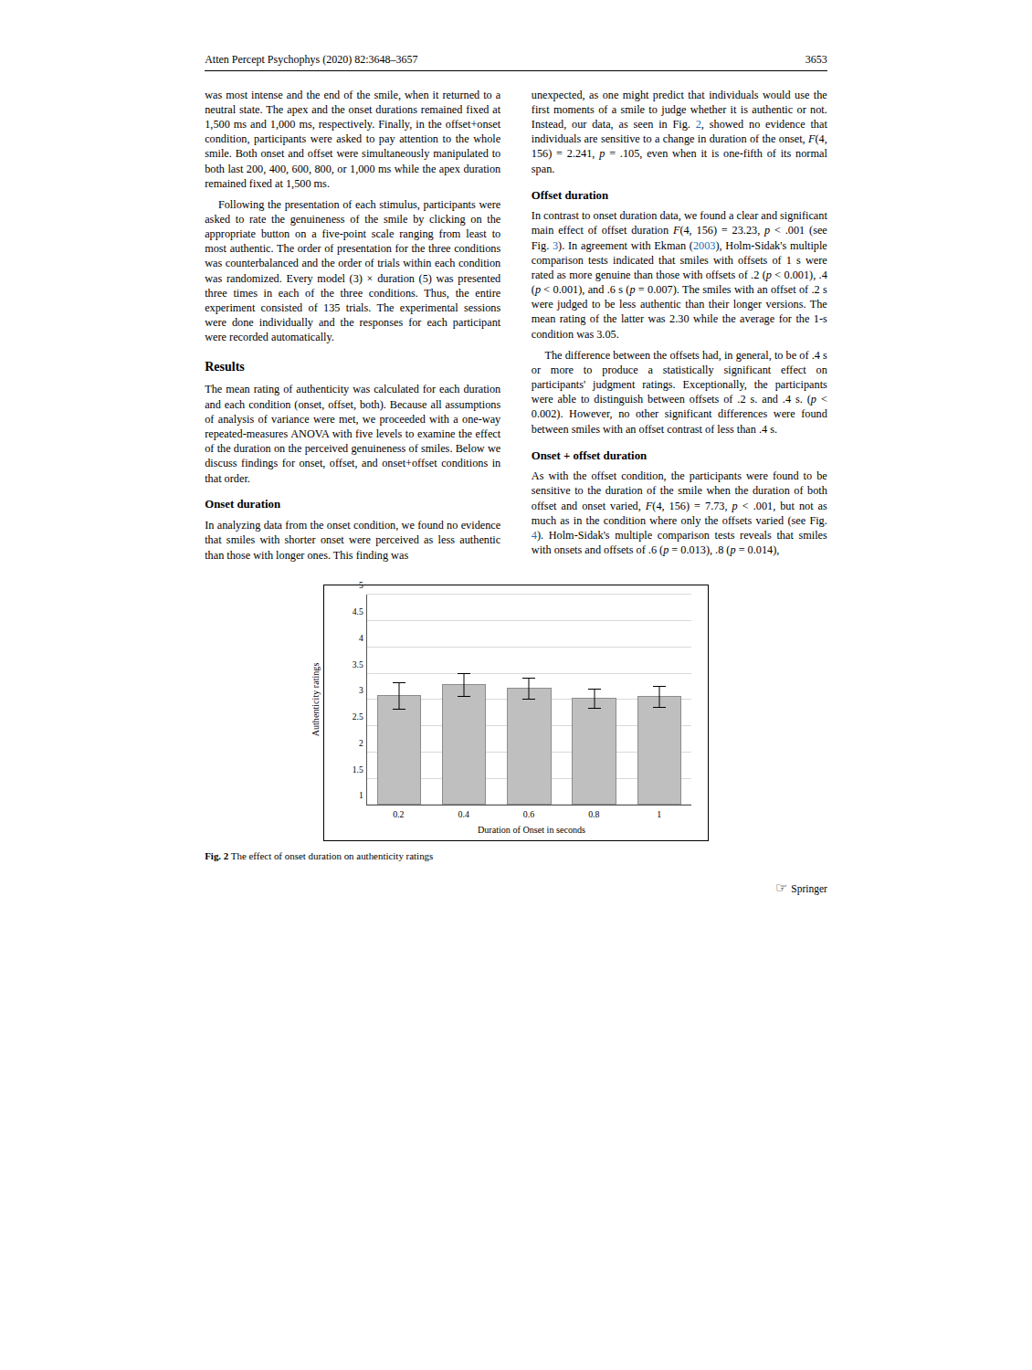Atten Percept Psychophys (2020) 82:3648–3657
3653
was most intense and the end of the smile, when it returned to a neutral state. The apex and the onset durations remained fixed at 1,500 ms and 1,000 ms, respectively. Finally, in the offset+onset condition, participants were asked to pay attention to the whole smile. Both onset and offset were simultaneously manipulated to both last 200, 400, 600, 800, or 1,000 ms while the apex duration remained fixed at 1,500 ms.
Following the presentation of each stimulus, participants were asked to rate the genuineness of the smile by clicking on the appropriate button on a five-point scale ranging from least to most authentic. The order of presentation for the three conditions was counterbalanced and the order of trials within each condition was randomized. Every model (3) × duration (5) was presented three times in each of the three conditions. Thus, the entire experiment consisted of 135 trials. The experimental sessions were done individually and the responses for each participant were recorded automatically.
Results
The mean rating of authenticity was calculated for each duration and each condition (onset, offset, both). Because all assumptions of analysis of variance were met, we proceeded with a one-way repeated-measures ANOVA with five levels to examine the effect of the duration on the perceived genuineness of smiles. Below we discuss findings for onset, offset, and onset+offset conditions in that order.
Onset duration
In analyzing data from the onset condition, we found no evidence that smiles with shorter onset were perceived as less authentic than those with longer ones. This finding was
unexpected, as one might predict that individuals would use the first moments of a smile to judge whether it is authentic or not. Instead, our data, as seen in Fig. 2, showed no evidence that individuals are sensitive to a change in duration of the onset, F(4, 156) = 2.241, p = .105, even when it is one-fifth of its normal span.
Offset duration
In contrast to onset duration data, we found a clear and significant main effect of offset duration F(4, 156) = 23.23, p < .001 (see Fig. 3). In agreement with Ekman (2003), Holm-Sidak's multiple comparison tests indicated that smiles with offsets of 1 s were rated as more genuine than those with offsets of .2 (p < 0.001), .4 (p < 0.001), and .6 s (p = 0.007). The smiles with an offset of .2 s were judged to be less authentic than their longer versions. The mean rating of the latter was 2.30 while the average for the 1-s condition was 3.05.
The difference between the offsets had, in general, to be of .4 s or more to produce a statistically significant effect on participants' judgment ratings. Exceptionally, the participants were able to distinguish between offsets of .2 s. and .4 s. (p < 0.002). However, no other significant differences were found between smiles with an offset contrast of less than .4 s.
Onset + offset duration
As with the offset condition, the participants were found to be sensitive to the duration of the smile when the duration of both offset and onset varied, F(4, 156) = 7.73, p < .001, but not as much as in the condition where only the offsets varied (see Fig. 4). Holm-Sidak's multiple comparison tests reveals that smiles with onsets and offsets of .6 (p = 0.013), .8 (p = 0.014),
Authenticity ratings
5
4.5
4
3.5
3
2.5
2
1.5
1
0.2
0.4
0.6
0.8
1
Duration of Onset in seconds
Fig. 2 The effect of onset duration on authenticity ratings
☞ Springer